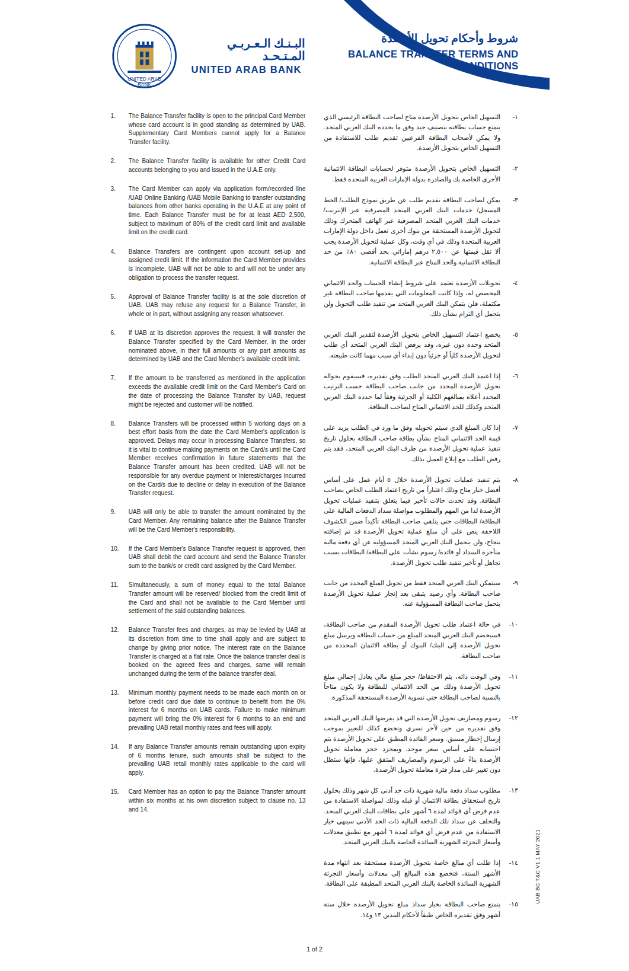UNITED ARAB BANK
البـنـك الـعـربـي المـتـحـد
UNITED ARAB BANK
شروط وأحكام تحويل الأرصدة
Balance Transfer Terms and Conditions
1. The Balance Transfer facility is open to the principal Card Member whose card account is in good standing as determined by UAB. Supplementary Card Members cannot apply for a Balance Transfer facility.
2. The Balance Transfer facility is available for other Credit Card accounts belonging to you and issued in the U.A.E only.
3. The Card Member can apply via application form/recorded line /UAB Online Banking /UAB Mobile Banking to transfer outstanding balances from other banks operating in the U.A.E at any point of time. Each Balance Transfer must be for at least AED 2,500, subject to maximum of 80% of the credit card limit and available limit on the credit card.
4. Balance Transfers are contingent upon account set-up and assigned credit limit. If the information the Card Member provides is incomplete, UAB will not be able to and will not be under any obligation to process the transfer request.
5. Approval of Balance Transfer facility is at the sole discretion of UAB. UAB may refuse any request for a Balance Transfer, in whole or in part, without assigning any reason whatsoever.
6. If UAB at its discretion approves the request, it will transfer the Balance Transfer specified by the Card Member, in the order nominated above, in their full amounts or any part amounts as determined by UAB and the Card Member's available credit limit.
7. If the amount to be transferred as mentioned in the application exceeds the available credit limit on the Card Member's Card on the date of processing the Balance Transfer by UAB, request might be rejected and customer will be notified.
8. Balance Transfers will be processed within 5 working days on a best effort basis from the date the Card Member's application is approved. Delays may occur in processing Balance Transfers, so it is vital to continue making payments on the Card/s until the Card Member receives confirmation in future statements that the Balance Transfer amount has been credited. UAB will not be responsible for any overdue payment or interest/charges incurred on the Card/s due to decline or delay in execution of the Balance Transfer request.
9. UAB will only be able to transfer the amount nominated by the Card Member. Any remaining balance after the Balance Transfer will be the Card Member's responsibility.
10. If the Card Member's Balance Transfer request is approved, then UAB shall debit the card account and send the Balance Transfer sum to the bank/s or credit card assigned by the Card Member.
11. Simultaneously, a sum of money equal to the total Balance Transfer amount will be reserved/ blocked from the credit limit of the Card and shall not be available to the Card Member until settlement of the said outstanding balances.
12. Balance Transfer fees and charges, as may be levied by UAB at its discretion from time to time shall apply and are subject to change by giving prior notice. The interest rate on the Balance Transfer is charged at a flat rate. Once the balance transfer deal is booked on the agreed fees and charges, same will remain unchanged during the term of the balance transfer deal.
13. Minimum monthly payment needs to be made each month on or before credit card due date to continue to benefit from the 0% interest for 6 months on UAB cards. Failure to make minimum payment will bring the 0% interest for 6 months to an end and prevailing UAB retail monthly rates and fees will apply.
14. If any Balance Transfer amounts remain outstanding upon expiry of 6 months tenure, such amounts shall be subject to the prevailing UAB retail monthly rates applicable to the card will apply.
15. Card Member has an option to pay the Balance Transfer amount within six months at his own discretion subject to clause no. 13 and 14.
١-التسهيل الخاص بتحويل الأرصدة متاح لصاحب البطاقة الرئيسي الذي يتمتع حساب بطاقته بتصنيف جيد وفق ما يحدده البنك العربي المتحد. ولا يمكن لأصحاب البطاقة الفرعيين تقديم طلب للاستفادة من التسهيل الخاص بتحويل الأرصدة.
٢-التسهيل الخاص بتحويل الأرصدة متوفر لحسابات البطاقة الائتمانية الأخرى الخاصة بك والصادرة بدولة الإمارات العربية المتحدة فقط.
٣-يمكن لصاحب البطاقة تقديم طلب عن طريق نموذج الطلب/ الخط المسجل/ خدمات البنك العربي المتحد المصرفية عبر الإنترنت/ خدمات البنك العربي المتحد المصرفية عبر الهاتف المتحرك وذلك لتحويل الأرصدة المستحقة من بنوك أخرى تعمل داخل دولة الإمارات العربية المتحدة وذلك في أي وقت، وكل عملية لتحويل الأرصدة يجب ألا تقل قيمتها عن ٢,٥٠٠ درهم إماراتي بحد أقصى ٨٠٪ من حد البطاقة الائتمانية والحد المتاح عبر البطاقة الائتمانية.
٤-تحويلات الأرصدة تعتمد على شروط إنشاء الحساب والحد الائتماني المخصص له، وإذا كانت المعلومات التي يقدمها صاحب البطاقة غير مكتملة، فلن يتمكن البنك العربي المتحد من تنفيذ طلب التحويل ولن يتحمل أي التزام بشأن ذلك.
٥-يخضع اعتماد التسهيل الخاص بتحويل الأرصدة لتقدير البنك العربي المتحد وحده دون غيره، وقد يرفض البنك العربي المتحد أي طلب لتحويل الأرصدة كلياً أو جزئياً دون إبداء أي سبب مهما كانت طبيعته.
٦-إذا اعتمد البنك العربي المتحد الطلب وفق تقديره، فسيقوم بحوالة تحويل الأرصدة المحدد من جانب صاحب البطاقة حسب الترتيب المحدد أعلاه بمبالغهم الكلية أو الجزئية وفقاً لما حدده البنك العربي المتحد وكذلك للحد الائتماني المتاح لصاحب البطاقة.
٧-إذا كان المبلغ الذي سيتم تحويله وفق ما ورد في الطلب يزيد على قيمة الحد الائتماني المتاح بشأن بطاقة صاحب البطاقة بحلول تاريخ تنفيذ عملية تحويل الأرصدة من طرف البنك العربي المتحد، فقد يتم رفض الطلب مع إبلاغ العميل بذلك.
٨-يتم تنفيذ عمليات تحويل الأرصدة خلال ٥ أيام عمل على أساس أفضل خيار متاح وذلك اعتباراً من تاريخ اعتماد الطلب الخاص بصاحب البطاقة. وقد تحدث حالات تأخير فيما يتعلق بتنفيذ عمليات تحويل الأرصدة لذا من المهم والمطلوب مواصلة سداد الدفعات المالية على البطاقة/ البطاقات حتى يتلقى صاحب البطاقة تأكيداً ضمن الكشوف اللاحقة ينص على أن مبلغ عملية تحويل الأرصدة قد تم إضافته بنجاح، ولن يتحمل البنك العربي المتحد المسؤولية عن أي دفعة مالية متأخرة السداد أو فائدة/ رسوم نشأت على البطاقة/ البطاقات بسبب تجاهل أو تأخير تنفيذ طلب تحويل الأرصدة.
٩-سيتمكن البنك العربي المتحد فقط من تحويل المبلغ المحدد من جانب صاحب البطاقة. وأي رصيد يتبقى بعد إنجاز عملية تحويل الأرصدة يتحمل صاحب البطاقة المسؤولية عنه.
١٠-في حالة اعتماد طلب تحويل الأرصدة المقدم من صاحب البطاقة، فسيخصم البنك العربي المتحد المبلغ من حساب البطاقة ويرسل مبلغ تحويل الأرصدة إلى البنك/ البنوك أو بطاقة الائتمان المحددة من صاحب البطاقة.
١١-وفي الوقت ذاته، يتم الاحتفاظ/ حجز مبلغ مالي يعادل إجمالي مبلغ تحويل الأرصدة وذلك من الحد الائتماني للبطاقة ولا يكون متاحاً بالنسبة لصاحب البطاقة حتى تسوية الأرصدة المستحقة المذكورة.
١٢-رسوم ومصاريف تحويل الأرصدة التي قد يفرضها البنك العربي المتحد وفق تقديره من حين لآخر تسري وتخضع كذلك للتغيير بموجب إرسال إخطار مسبق. وسعر الفائدة المطبق على تحويل الأرصدة يتم احتسابه على أساس سعر موحد. وبمجرد حجز معاملة تحويل الأرصدة بناءً على الرسوم والمصاريف المتفق عليها، فإنها ستظل دون تغيير على مدار فترة معاملة تحويل الأرصدة.
١٣-مطلوب سداد دفعة مالية شهرية ذات حد أدنى كل شهر وذلك بحلول تاريخ استحقاق بطاقة الائتمان أو قبله وذلك لمواصلة الاستفادة من عدم فرض أي فوائد لمدة ٦ أشهر على بطاقات البنك العربي المتحد. والتخلف عن سداد تلك الدفعة المالية ذات الحد الأدنى سينهي خيار الاستفادة من عدم فرض أي فوائد لمدة ٦ أشهر مع تطبيق معدلات وأسعار التجزئة الشهرية السائدة الخاصة بالبنك العربي المتحد.
١٤-إذا ظلت أي مبالغ خاصة بتحويل الأرصدة مستحقة بعد انتهاء مدة الأشهر الستة، فتخضع هذه المبالغ إلى معدلات وأسعار التجزئة الشهرية السائدة الخاصة بالبنك العربي المتحد المطبقة على البطاقة.
١٥-يتمتع صاحب البطاقة بخيار سداد مبلغ تحويل الأرصدة خلال ستة أشهر وفق تقديره الخاص طبقاً لأحكام البندين ١٣ و١٤.
UAB BC T&C V1.1 MAY 2021
1 of 2